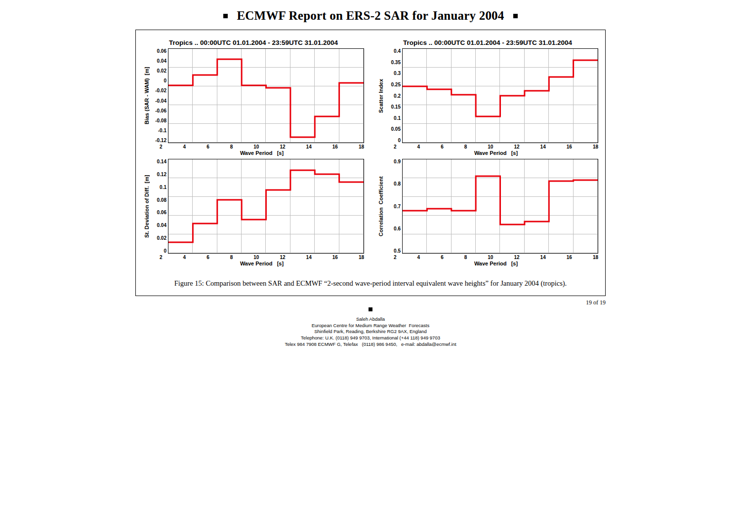ECMWF Report on ERS-2 SAR for January 2004
Tropics .. 00:00UTC 01.01.2004 - 23:59UTC 31.01.2004
Bias (SAR - WAM) [m]
0.060.040.020-0.02-0.04-0.06-0.08-0.1-0.12
24681012141618
Wave Period [s]
Tropics .. 00:00UTC 01.01.2004 - 23:59UTC 31.01.2004
Scatter Index
0.40.350.30.250.20.150.10.050
24681012141618
Wave Period [s]
St. Deviation of Diff. [m]
0.140.120.10.080.060.040.020
24681012141618
Wave Period [s]
Correlation Coefficient
0.90.80.70.60.5
24681012141618
Wave Period [s]
Figure 15: Comparison between SAR and ECMWF “2-second wave-period interval equivalent wave heights” for January 2004 (tropics).
19 of 19
Saleh Abdalla
European Centre for Medium Range Weather Forecasts
Shinfield Park, Reading, Berkshire RG2 9AX, England
Telephone: U.K. (0118) 949 9703, International (+44 118) 949 9703
Telex 984 7908 ECMWF G, Telefax (0118) 986 9450, e-mail: abdalla@ecmwf.int